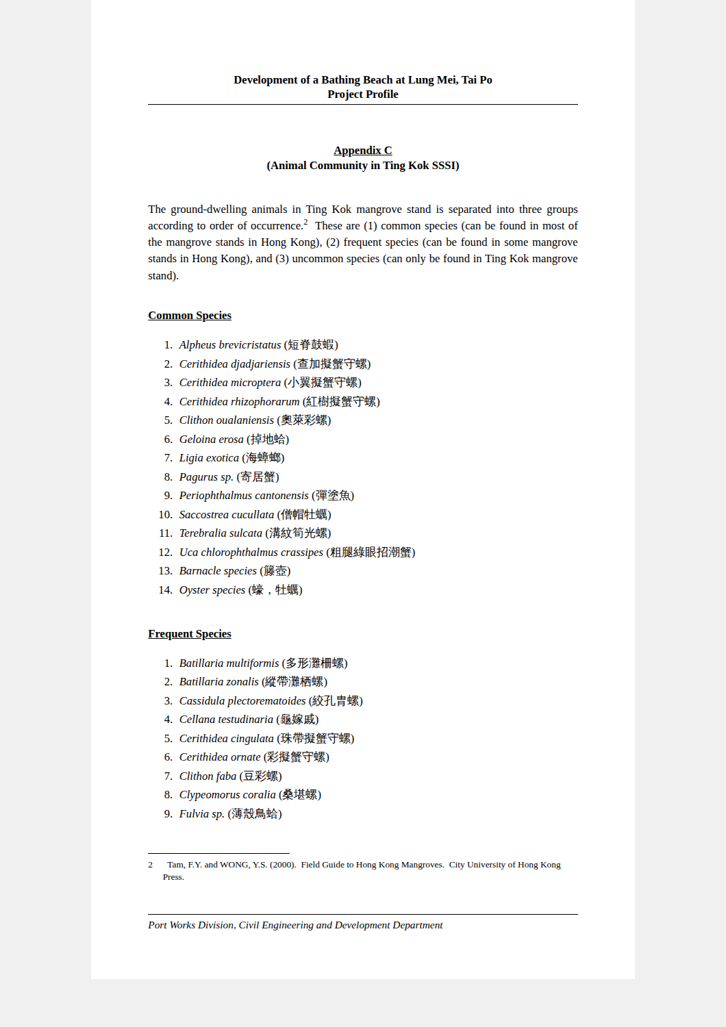Development of a Bathing Beach at Lung Mei, Tai Po Project Profile
Appendix C (Animal Community in Ting Kok SSSI)
The ground-dwelling animals in Ting Kok mangrove stand is separated into three groups according to order of occurrence.2 These are (1) common species (can be found in most of the mangrove stands in Hong Kong), (2) frequent species (can be found in some mangrove stands in Hong Kong), and (3) uncommon species (can only be found in Ting Kok mangrove stand).
Common Species
Alpheus brevicristatus (短脊鼓蝦)
Cerithidea djadjariensis (查加擬蟹守螺)
Cerithidea microptera (小翼擬蟹守螺)
Cerithidea rhizophorarum (紅樹擬蟹守螺)
Clithon oualaniensis (奧萊彩螺)
Geloina erosa (掉地蛤)
Ligia exotica (海蟑螂)
Pagurus sp. (寄居蟹)
Periophthalmus cantonensis (彈塗魚)
Saccostrea cucullata (僧帽牡蠣)
Terebralia sulcata (溝紋筍光螺)
Uca chlorophthalmus crassipes (粗腿綠眼招潮蟹)
Barnacle species (籐壺)
Oyster species (蠔，牡蠣)
Frequent Species
Batillaria multiformis (多形灘柵螺)
Batillaria zonalis (縱帶灘栖螺)
Cassidula plectorematoides (絞孔胄螺)
Cellana testudinaria (龜嫁戚)
Cerithidea cingulata (珠帶擬蟹守螺)
Cerithidea ornate (彩擬蟹守螺)
Clithon faba (豆彩螺)
Clypeomorus coralia (桑堪螺)
Fulvia sp. (薄殼鳥蛤)
2 Tam, F.Y. and WONG, Y.S. (2000). Field Guide to Hong Kong Mangroves. City University of Hong Kong Press.
Port Works Division, Civil Engineering and Development Department